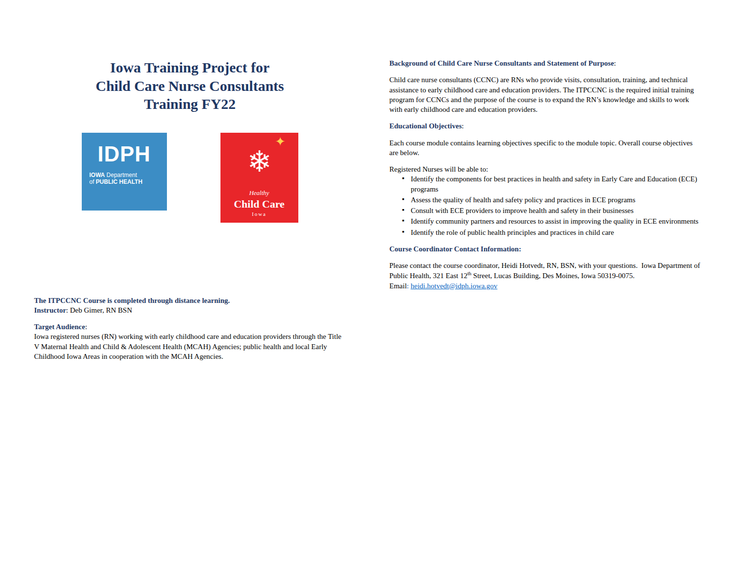Iowa Training Project for
Child Care Nurse Consultants
Training FY22
IDPH
IOWA Department
of PUBLIC HEALTH
✦
❄
Healthy
Child Care
Iowa
The ITPCCNC Course is completed through distance learning.
Instructor: Deb Gimer, RN BSN
Target Audience:
Iowa registered nurses (RN) working with early childhood care and education providers through the Title V Maternal Health and Child & Adolescent Health (MCAH) Agencies; public health and local Early Childhood Iowa Areas in cooperation with the MCAH Agencies.
Background of Child Care Nurse Consultants and Statement of Purpose:
Child care nurse consultants (CCNC) are RNs who provide visits, consultation, training, and technical assistance to early childhood care and education providers. The ITPCCNC is the required initial training program for CCNCs and the purpose of the course is to expand the RN’s knowledge and skills to work with early childhood care and education providers.
Educational Objectives:
Each course module contains learning objectives specific to the module topic. Overall course objectives are below.
Registered Nurses will be able to:
Identify the components for best practices in health and safety in Early Care and Education (ECE) programs
Assess the quality of health and safety policy and practices in ECE programs
Consult with ECE providers to improve health and safety in their businesses
Identify community partners and resources to assist in improving the quality in ECE environments
Identify the role of public health principles and practices in child care
Course Coordinator Contact Information:
Please contact the course coordinator, Heidi Hotvedt, RN, BSN, with your questions. Iowa Department of Public Health, 321 East 12th Street, Lucas Building, Des Moines, Iowa 50319-0075.
Email: heidi.hotvedt@idph.iowa.gov